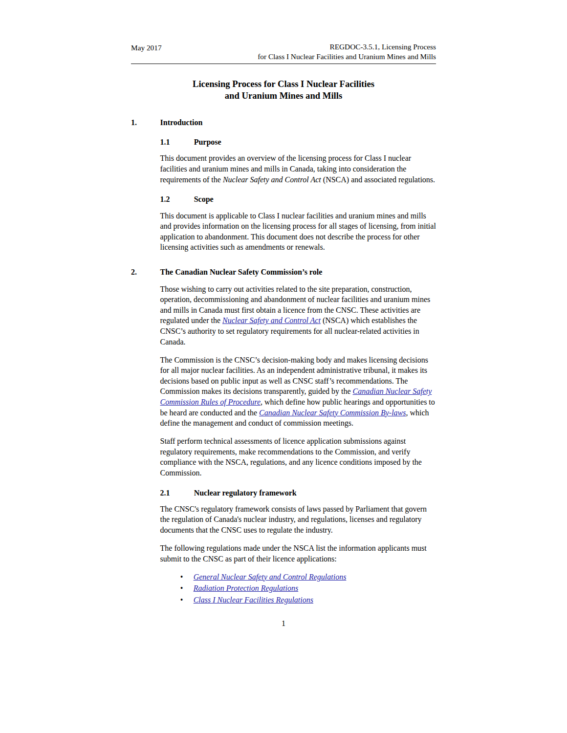May 2017
REGDOC-3.5.1, Licensing Process
for Class I Nuclear Facilities and Uranium Mines and Mills
Licensing Process for Class I Nuclear Facilities
and Uranium Mines and Mills
1. Introduction
1.1 Purpose
This document provides an overview of the licensing process for Class I nuclear facilities and uranium mines and mills in Canada, taking into consideration the requirements of the Nuclear Safety and Control Act (NSCA) and associated regulations.
1.2 Scope
This document is applicable to Class I nuclear facilities and uranium mines and mills and provides information on the licensing process for all stages of licensing, from initial application to abandonment. This document does not describe the process for other licensing activities such as amendments or renewals.
2. The Canadian Nuclear Safety Commission’s role
Those wishing to carry out activities related to the site preparation, construction, operation, decommissioning and abandonment of nuclear facilities and uranium mines and mills in Canada must first obtain a licence from the CNSC. These activities are regulated under the Nuclear Safety and Control Act (NSCA) which establishes the CNSC’s authority to set regulatory requirements for all nuclear-related activities in Canada.
The Commission is the CNSC’s decision-making body and makes licensing decisions for all major nuclear facilities. As an independent administrative tribunal, it makes its decisions based on public input as well as CNSC staff’s recommendations. The Commission makes its decisions transparently, guided by the Canadian Nuclear Safety Commission Rules of Procedure, which define how public hearings and opportunities to be heard are conducted and the Canadian Nuclear Safety Commission By-laws, which define the management and conduct of commission meetings.
Staff perform technical assessments of licence application submissions against regulatory requirements, make recommendations to the Commission, and verify compliance with the NSCA, regulations, and any licence conditions imposed by the Commission.
2.1 Nuclear regulatory framework
The CNSC's regulatory framework consists of laws passed by Parliament that govern the regulation of Canada's nuclear industry, and regulations, licenses and regulatory documents that the CNSC uses to regulate the industry.
The following regulations made under the NSCA list the information applicants must submit to the CNSC as part of their licence applications:
General Nuclear Safety and Control Regulations
Radiation Protection Regulations
Class I Nuclear Facilities Regulations
1